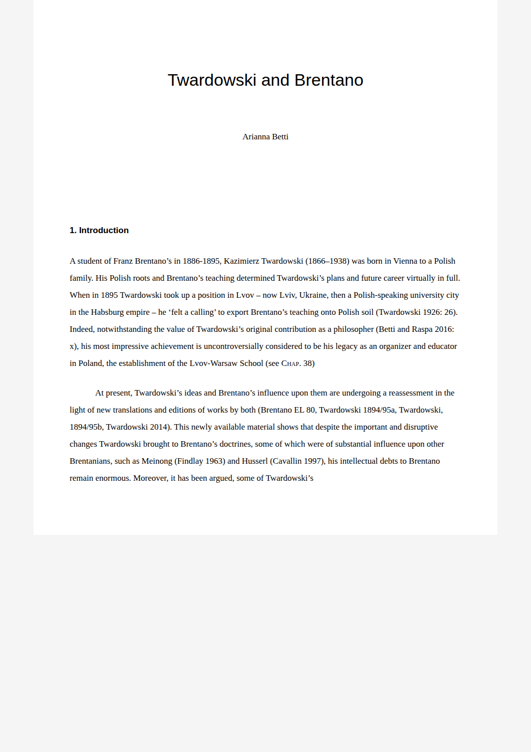Twardowski and Brentano
Arianna Betti
1. Introduction
A student of Franz Brentano’s in 1886-1895, Kazimierz Twardowski (1866–1938) was born in Vienna to a Polish family. His Polish roots and Brentano’s teaching determined Twardowski’s plans and future career virtually in full. When in 1895 Twardowski took up a position in Lvov – now Lviv, Ukraine, then a Polish-speaking university city in the Habsburg empire – he ‘felt a calling’ to export Brentano’s teaching onto Polish soil (Twardowski 1926: 26). Indeed, notwithstanding the value of Twardowski’s original contribution as a philosopher (Betti and Raspa 2016: x), his most impressive achievement is uncontroversially considered to be his legacy as an organizer and educator in Poland, the establishment of the Lvov-Warsaw School (see Chap. 38)
At present, Twardowski’s ideas and Brentano’s influence upon them are undergoing a reassessment in the light of new translations and editions of works by both (Brentano EL 80, Twardowski 1894/95a, Twardowski, 1894/95b, Twardowski 2014). This newly available material shows that despite the important and disruptive changes Twardowski brought to Brentano’s doctrines, some of which were of substantial influence upon other Brentanians, such as Meinong (Findlay 1963) and Husserl (Cavallin 1997), his intellectual debts to Brentano remain enormous. Moreover, it has been argued, some of Twardowski’s